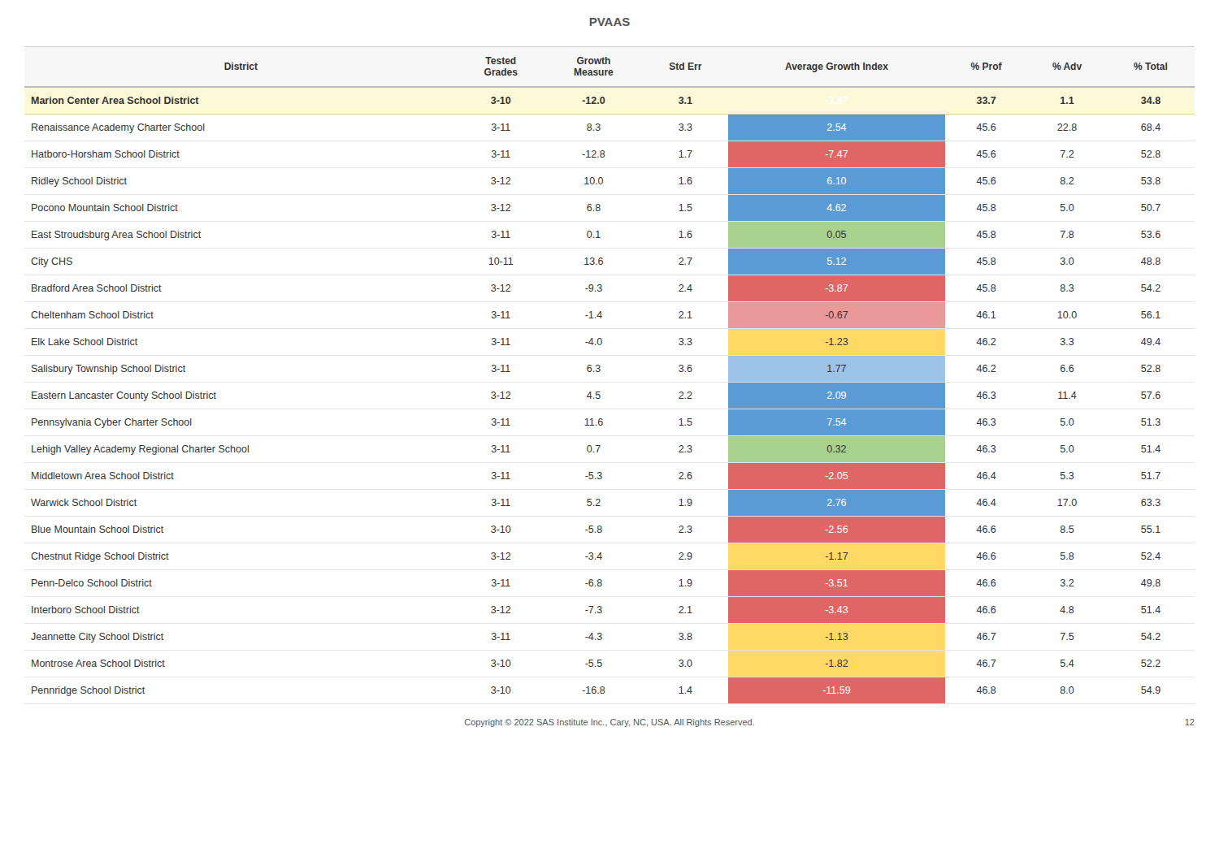PVAAS
| District | Tested Grades | Growth Measure | Std Err | Average Growth Index | % Prof | % Adv | % Total |
| --- | --- | --- | --- | --- | --- | --- | --- |
| Marion Center Area School District | 3-10 | -12.0 | 3.1 | -3.87 | 33.7 | 1.1 | 34.8 |
| Renaissance Academy Charter School | 3-11 | 8.3 | 3.3 | 2.54 | 45.6 | 22.8 | 68.4 |
| Hatboro-Horsham School District | 3-11 | -12.8 | 1.7 | -7.47 | 45.6 | 7.2 | 52.8 |
| Ridley School District | 3-12 | 10.0 | 1.6 | 6.10 | 45.6 | 8.2 | 53.8 |
| Pocono Mountain School District | 3-12 | 6.8 | 1.5 | 4.62 | 45.8 | 5.0 | 50.7 |
| East Stroudsburg Area School District | 3-11 | 0.1 | 1.6 | 0.05 | 45.8 | 7.8 | 53.6 |
| City CHS | 10-11 | 13.6 | 2.7 | 5.12 | 45.8 | 3.0 | 48.8 |
| Bradford Area School District | 3-12 | -9.3 | 2.4 | -3.87 | 45.8 | 8.3 | 54.2 |
| Cheltenham School District | 3-11 | -1.4 | 2.1 | -0.67 | 46.1 | 10.0 | 56.1 |
| Elk Lake School District | 3-11 | -4.0 | 3.3 | -1.23 | 46.2 | 3.3 | 49.4 |
| Salisbury Township School District | 3-11 | 6.3 | 3.6 | 1.77 | 46.2 | 6.6 | 52.8 |
| Eastern Lancaster County School District | 3-12 | 4.5 | 2.2 | 2.09 | 46.3 | 11.4 | 57.6 |
| Pennsylvania Cyber Charter School | 3-11 | 11.6 | 1.5 | 7.54 | 46.3 | 5.0 | 51.3 |
| Lehigh Valley Academy Regional Charter School | 3-11 | 0.7 | 2.3 | 0.32 | 46.3 | 5.0 | 51.4 |
| Middletown Area School District | 3-11 | -5.3 | 2.6 | -2.05 | 46.4 | 5.3 | 51.7 |
| Warwick School District | 3-11 | 5.2 | 1.9 | 2.76 | 46.4 | 17.0 | 63.3 |
| Blue Mountain School District | 3-10 | -5.8 | 2.3 | -2.56 | 46.6 | 8.5 | 55.1 |
| Chestnut Ridge School District | 3-12 | -3.4 | 2.9 | -1.17 | 46.6 | 5.8 | 52.4 |
| Penn-Delco School District | 3-11 | -6.8 | 1.9 | -3.51 | 46.6 | 3.2 | 49.8 |
| Interboro School District | 3-12 | -7.3 | 2.1 | -3.43 | 46.6 | 4.8 | 51.4 |
| Jeannette City School District | 3-11 | -4.3 | 3.8 | -1.13 | 46.7 | 7.5 | 54.2 |
| Montrose Area School District | 3-10 | -5.5 | 3.0 | -1.82 | 46.7 | 5.4 | 52.2 |
| Pennridge School District | 3-10 | -16.8 | 1.4 | -11.59 | 46.8 | 8.0 | 54.9 |
Copyright © 2022 SAS Institute Inc., Cary, NC, USA. All Rights Reserved. 12